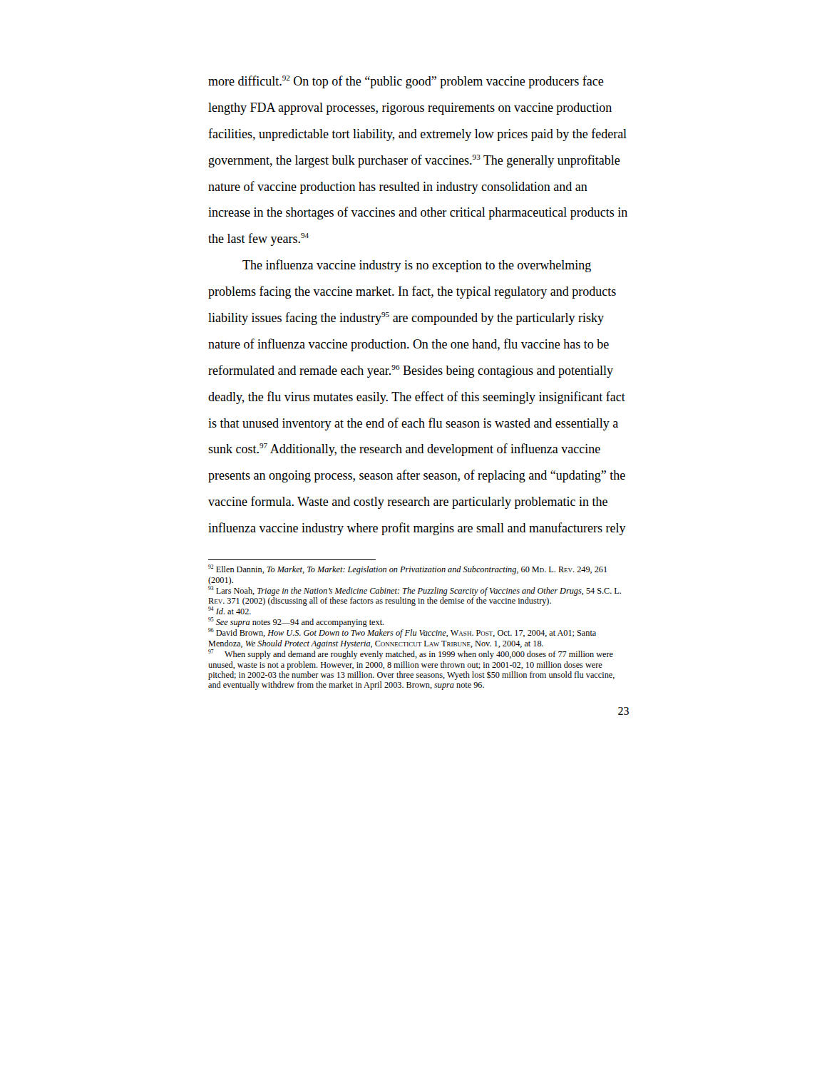more difficult.92 On top of the “public good” problem vaccine producers face lengthy FDA approval processes, rigorous requirements on vaccine production facilities, unpredictable tort liability, and extremely low prices paid by the federal government, the largest bulk purchaser of vaccines.93 The generally unprofitable nature of vaccine production has resulted in industry consolidation and an increase in the shortages of vaccines and other critical pharmaceutical products in the last few years.94
The influenza vaccine industry is no exception to the overwhelming problems facing the vaccine market. In fact, the typical regulatory and products liability issues facing the industry95 are compounded by the particularly risky nature of influenza vaccine production. On the one hand, flu vaccine has to be reformulated and remade each year.96 Besides being contagious and potentially deadly, the flu virus mutates easily. The effect of this seemingly insignificant fact is that unused inventory at the end of each flu season is wasted and essentially a sunk cost.97 Additionally, the research and development of influenza vaccine presents an ongoing process, season after season, of replacing and “updating” the vaccine formula. Waste and costly research are particularly problematic in the influenza vaccine industry where profit margins are small and manufacturers rely
92 Ellen Dannin, To Market, To Market: Legislation on Privatization and Subcontracting, 60 Md. L. Rev. 249, 261 (2001).
93 Lars Noah, Triage in the Nation’s Medicine Cabinet: The Puzzling Scarcity of Vaccines and Other Drugs, 54 S.C. L. Rev. 371 (2002) (discussing all of these factors as resulting in the demise of the vaccine industry).
94 Id. at 402.
95 See supra notes 92—94 and accompanying text.
96 David Brown, How U.S. Got Down to Two Makers of Flu Vaccine, Wash. Post, Oct. 17, 2004, at A01; Santa Mendoza, We Should Protect Against Hysteria, Connecticut Law Tribune, Nov. 1, 2004, at 18.
97 When supply and demand are roughly evenly matched, as in 1999 when only 400,000 doses of 77 million were unused, waste is not a problem. However, in 2000, 8 million were thrown out; in 2001-02, 10 million doses were pitched; in 2002-03 the number was 13 million. Over three seasons, Wyeth lost $50 million from unsold flu vaccine, and eventually withdrew from the market in April 2003. Brown, supra note 96.
23